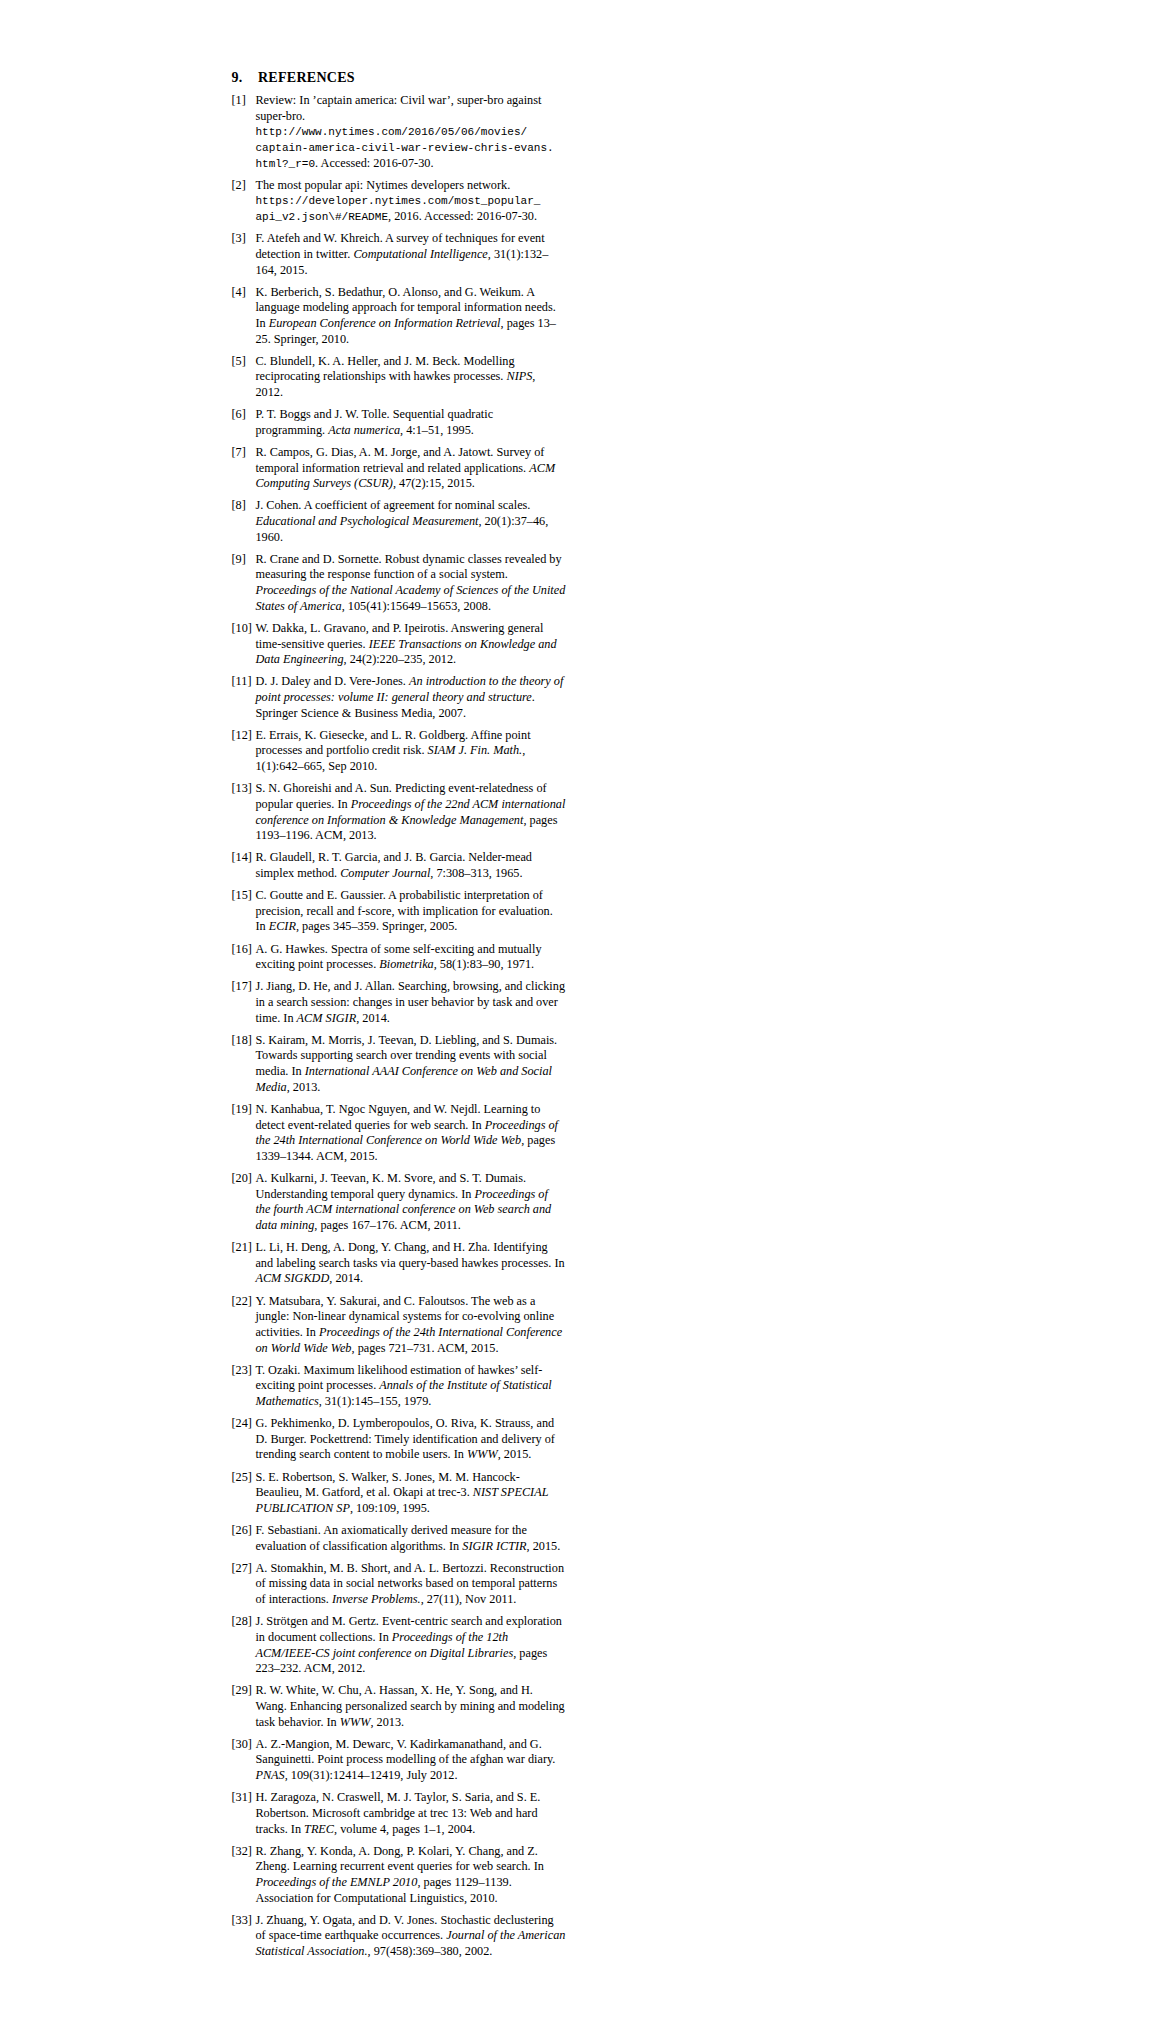9. REFERENCES
Review: In ’captain america: Civil war’, super-bro against super-bro.
http://www.nytimes.com/2016/05/06/movies/
captain-america-civil-war-review-chris-evans.
html?_r=0. Accessed: 2016-07-30.
The most popular api: Nytimes developers network.
https://developer.nytimes.com/most_popular_
api_v2.json\#/README, 2016. Accessed: 2016-07-30.
F. Atefeh and W. Khreich. A survey of techniques for event detection in twitter. Computational Intelligence, 31(1):132–164, 2015.
K. Berberich, S. Bedathur, O. Alonso, and G. Weikum. A language modeling approach for temporal information needs. In European Conference on Information Retrieval, pages 13–25. Springer, 2010.
C. Blundell, K. A. Heller, and J. M. Beck. Modelling reciprocating relationships with hawkes processes. NIPS, 2012.
P. T. Boggs and J. W. Tolle. Sequential quadratic programming. Acta numerica, 4:1–51, 1995.
R. Campos, G. Dias, A. M. Jorge, and A. Jatowt. Survey of temporal information retrieval and related applications. ACM Computing Surveys (CSUR), 47(2):15, 2015.
J. Cohen. A coefficient of agreement for nominal scales. Educational and Psychological Measurement, 20(1):37–46, 1960.
R. Crane and D. Sornette. Robust dynamic classes revealed by measuring the response function of a social system. Proceedings of the National Academy of Sciences of the United States of America, 105(41):15649–15653, 2008.
W. Dakka, L. Gravano, and P. Ipeirotis. Answering general time-sensitive queries. IEEE Transactions on Knowledge and Data Engineering, 24(2):220–235, 2012.
D. J. Daley and D. Vere-Jones. An introduction to the theory of point processes: volume II: general theory and structure. Springer Science & Business Media, 2007.
E. Errais, K. Giesecke, and L. R. Goldberg. Affine point processes and portfolio credit risk. SIAM J. Fin. Math., 1(1):642–665, Sep 2010.
S. N. Ghoreishi and A. Sun. Predicting event-relatedness of popular queries. In Proceedings of the 22nd ACM international conference on Information & Knowledge Management, pages 1193–1196. ACM, 2013.
R. Glaudell, R. T. Garcia, and J. B. Garcia. Nelder-mead simplex method. Computer Journal, 7:308–313, 1965.
C. Goutte and E. Gaussier. A probabilistic interpretation of precision, recall and f-score, with implication for evaluation. In ECIR, pages 345–359. Springer, 2005.
A. G. Hawkes. Spectra of some self-exciting and mutually exciting point processes. Biometrika, 58(1):83–90, 1971.
J. Jiang, D. He, and J. Allan. Searching, browsing, and clicking in a search session: changes in user behavior by task and over time. In ACM SIGIR, 2014.
S. Kairam, M. Morris, J. Teevan, D. Liebling, and S. Dumais. Towards supporting search over trending events with social media. In International AAAI Conference on Web and Social Media, 2013.
N. Kanhabua, T. Ngoc Nguyen, and W. Nejdl. Learning to detect event-related queries for web search. In Proceedings of the 24th International Conference on World Wide Web, pages 1339–1344. ACM, 2015.
A. Kulkarni, J. Teevan, K. M. Svore, and S. T. Dumais. Understanding temporal query dynamics. In Proceedings of the fourth ACM international conference on Web search and data mining, pages 167–176. ACM, 2011.
L. Li, H. Deng, A. Dong, Y. Chang, and H. Zha. Identifying and labeling search tasks via query-based hawkes processes. In ACM SIGKDD, 2014.
Y. Matsubara, Y. Sakurai, and C. Faloutsos. The web as a jungle: Non-linear dynamical systems for co-evolving online activities. In Proceedings of the 24th International Conference on World Wide Web, pages 721–731. ACM, 2015.
T. Ozaki. Maximum likelihood estimation of hawkes’ self-exciting point processes. Annals of the Institute of Statistical Mathematics, 31(1):145–155, 1979.
G. Pekhimenko, D. Lymberopoulos, O. Riva, K. Strauss, and D. Burger. Pockettrend: Timely identification and delivery of trending search content to mobile users. In WWW, 2015.
S. E. Robertson, S. Walker, S. Jones, M. M. Hancock-Beaulieu, M. Gatford, et al. Okapi at trec-3. NIST SPECIAL PUBLICATION SP, 109:109, 1995.
F. Sebastiani. An axiomatically derived measure for the evaluation of classification algorithms. In SIGIR ICTIR, 2015.
A. Stomakhin, M. B. Short, and A. L. Bertozzi. Reconstruction of missing data in social networks based on temporal patterns of interactions. Inverse Problems., 27(11), Nov 2011.
J. Strötgen and M. Gertz. Event-centric search and exploration in document collections. In Proceedings of the 12th ACM/IEEE-CS joint conference on Digital Libraries, pages 223–232. ACM, 2012.
R. W. White, W. Chu, A. Hassan, X. He, Y. Song, and H. Wang. Enhancing personalized search by mining and modeling task behavior. In WWW, 2013.
A. Z.-Mangion, M. Dewarc, V. Kadirkamanathand, and G. Sanguinetti. Point process modelling of the afghan war diary. PNAS, 109(31):12414–12419, July 2012.
H. Zaragoza, N. Craswell, M. J. Taylor, S. Saria, and S. E. Robertson. Microsoft cambridge at trec 13: Web and hard tracks. In TREC, volume 4, pages 1–1, 2004.
R. Zhang, Y. Konda, A. Dong, P. Kolari, Y. Chang, and Z. Zheng. Learning recurrent event queries for web search. In Proceedings of the EMNLP 2010, pages 1129–1139. Association for Computational Linguistics, 2010.
J. Zhuang, Y. Ogata, and D. V. Jones. Stochastic declustering of space-time earthquake occurrences. Journal of the American Statistical Association., 97(458):369–380, 2002.